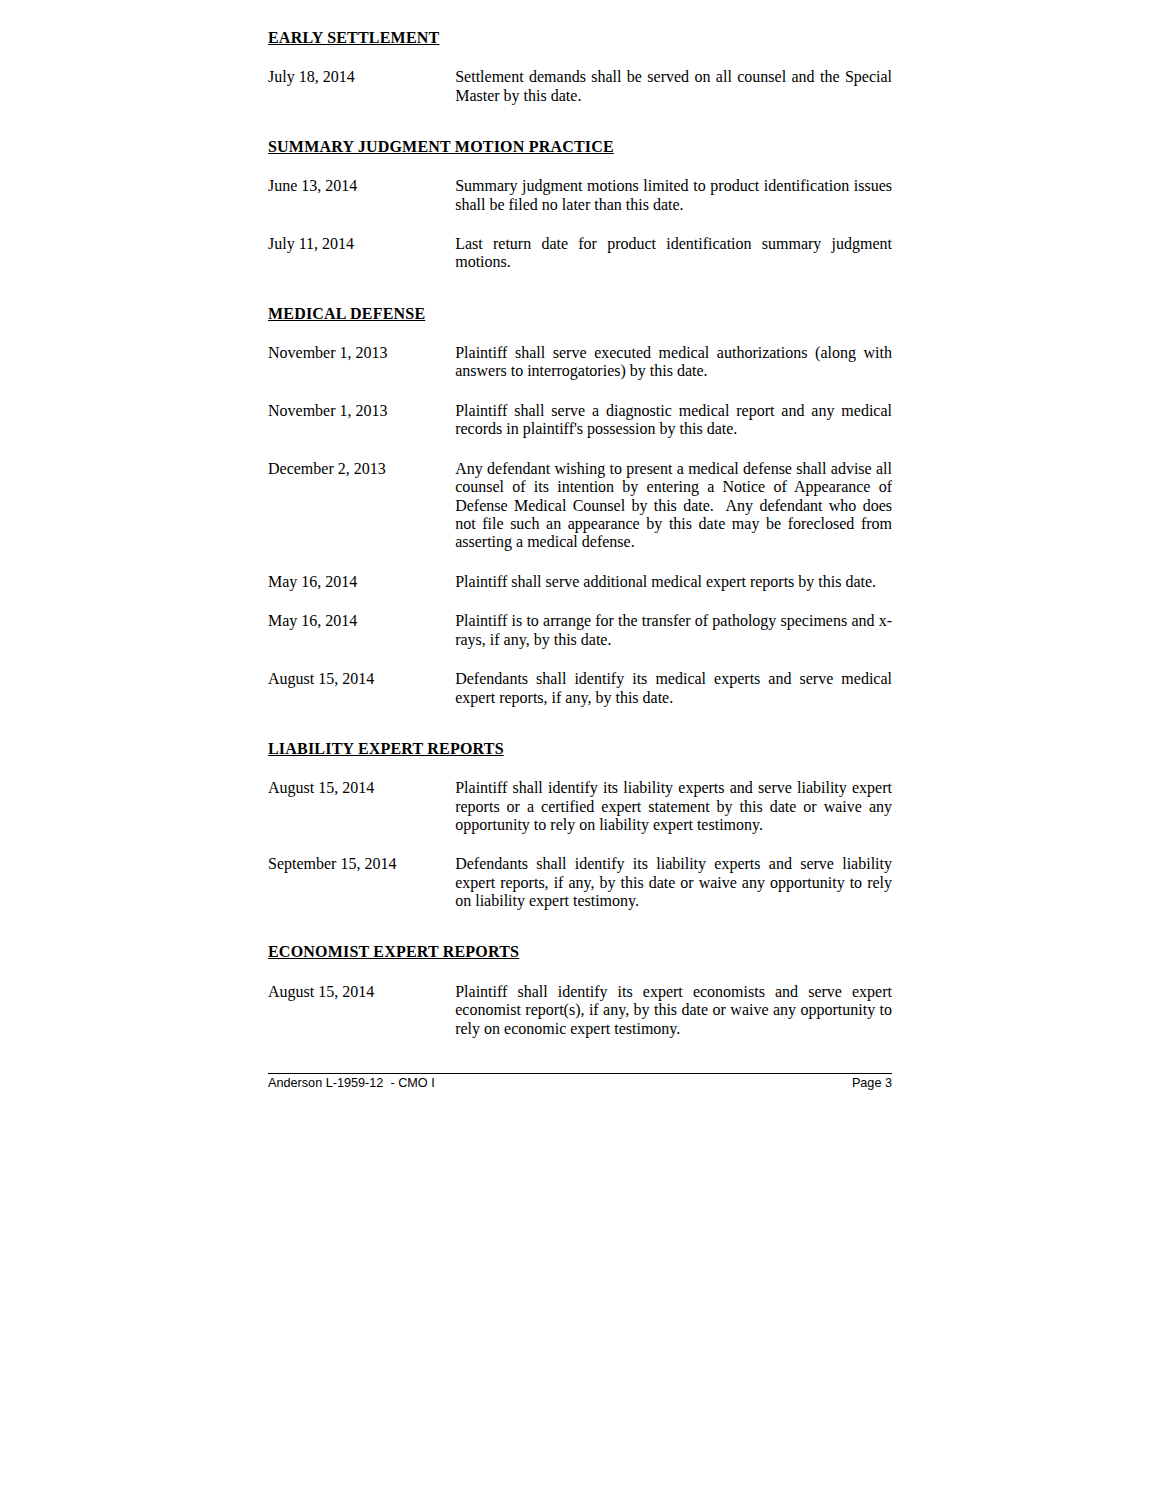EARLY SETTLEMENT
July 18, 2014
Settlement demands shall be served on all counsel and the Special Master by this date.
SUMMARY JUDGMENT MOTION PRACTICE
June 13, 2014
Summary judgment motions limited to product identification issues shall be filed no later than this date.
July 11, 2014
Last return date for product identification summary judgment motions.
MEDICAL DEFENSE
November 1, 2013
Plaintiff shall serve executed medical authorizations (along with answers to interrogatories) by this date.
November 1, 2013
Plaintiff shall serve a diagnostic medical report and any medical records in plaintiff's possession by this date.
December 2, 2013
Any defendant wishing to present a medical defense shall advise all counsel of its intention by entering a Notice of Appearance of Defense Medical Counsel by this date. Any defendant who does not file such an appearance by this date may be foreclosed from asserting a medical defense.
May 16, 2014
Plaintiff shall serve additional medical expert reports by this date.
May 16, 2014
Plaintiff is to arrange for the transfer of pathology specimens and x-rays, if any, by this date.
August 15, 2014
Defendants shall identify its medical experts and serve medical expert reports, if any, by this date.
LIABILITY EXPERT REPORTS
August 15, 2014
Plaintiff shall identify its liability experts and serve liability expert reports or a certified expert statement by this date or waive any opportunity to rely on liability expert testimony.
September 15, 2014
Defendants shall identify its liability experts and serve liability expert reports, if any, by this date or waive any opportunity to rely on liability expert testimony.
ECONOMIST EXPERT REPORTS
August 15, 2014
Plaintiff shall identify its expert economists and serve expert economist report(s), if any, by this date or waive any opportunity to rely on economic expert testimony.
Anderson L-1959-12 - CMO I Page 3